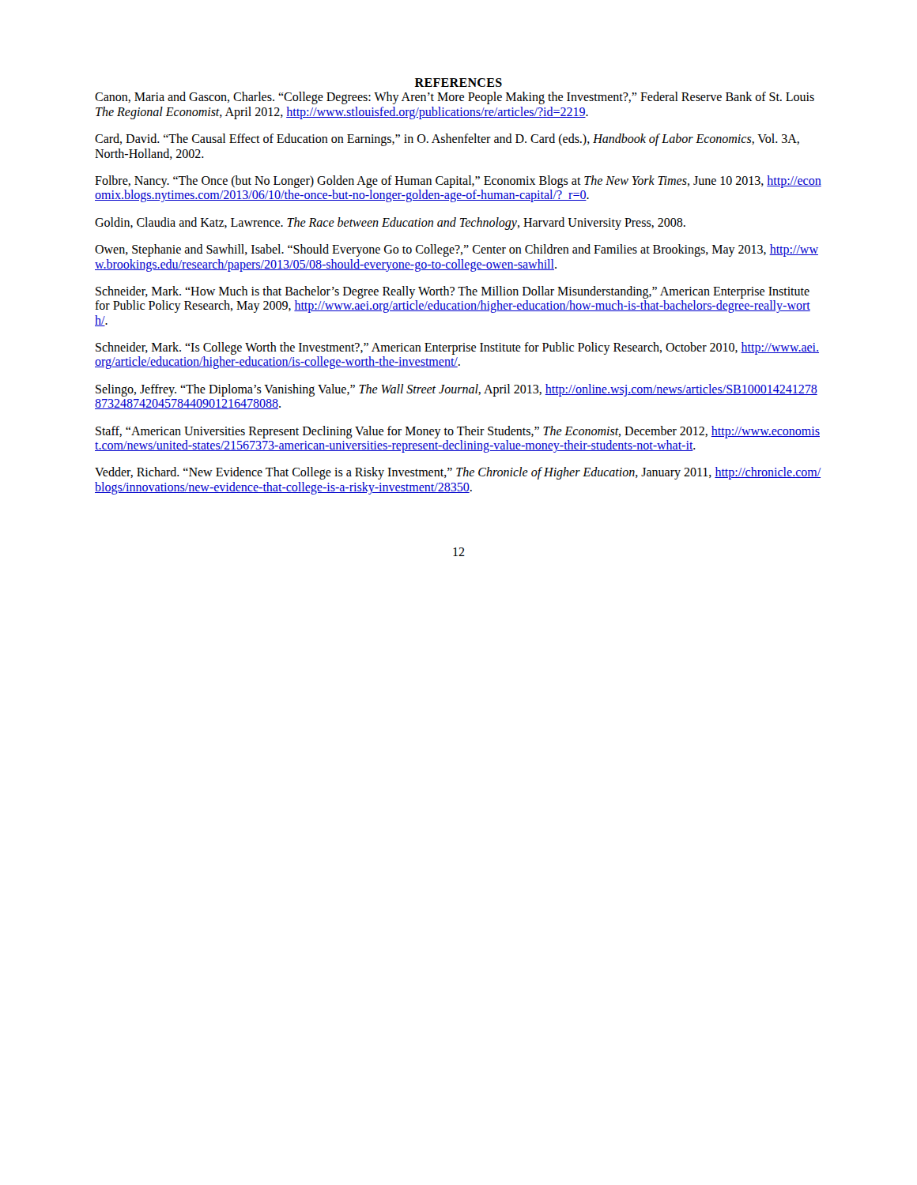REFERENCES
Canon, Maria and Gascon, Charles. “College Degrees: Why Aren’t More People Making the Investment?,” Federal Reserve Bank of St. Louis The Regional Economist, April 2012, http://www.stlouisfed.org/publications/re/articles/?id=2219.
Card, David. “The Causal Effect of Education on Earnings,” in O. Ashenfelter and D. Card (eds.), Handbook of Labor Economics, Vol. 3A, North-Holland, 2002.
Folbre, Nancy. “The Once (but No Longer) Golden Age of Human Capital,” Economix Blogs at The New York Times, June 10 2013, http://economix.blogs.nytimes.com/2013/06/10/the-once-but-no-longer-golden-age-of-human-capital/?_r=0.
Goldin, Claudia and Katz, Lawrence. The Race between Education and Technology, Harvard University Press, 2008.
Owen, Stephanie and Sawhill, Isabel. “Should Everyone Go to College?,” Center on Children and Families at Brookings, May 2013, http://www.brookings.edu/research/papers/2013/05/08-should-everyone-go-to-college-owen-sawhill.
Schneider, Mark. “How Much is that Bachelor’s Degree Really Worth? The Million Dollar Misunderstanding,” American Enterprise Institute for Public Policy Research, May 2009, http://www.aei.org/article/education/higher-education/how-much-is-that-bachelors-degree-really-worth/.
Schneider, Mark. “Is College Worth the Investment?,” American Enterprise Institute for Public Policy Research, October 2010, http://www.aei.org/article/education/higher-education/is-college-worth-the-investment/.
Selingo, Jeffrey. “The Diploma’s Vanishing Value,” The Wall Street Journal, April 2013, http://online.wsj.com/news/articles/SB10001424127887324874204578440901216478088.
Staff, “American Universities Represent Declining Value for Money to Their Students,” The Economist, December 2012, http://www.economist.com/news/united-states/21567373-american-universities-represent-declining-value-money-their-students-not-what-it.
Vedder, Richard. “New Evidence That College is a Risky Investment,” The Chronicle of Higher Education, January 2011, http://chronicle.com/blogs/innovations/new-evidence-that-college-is-a-risky-investment/28350.
12